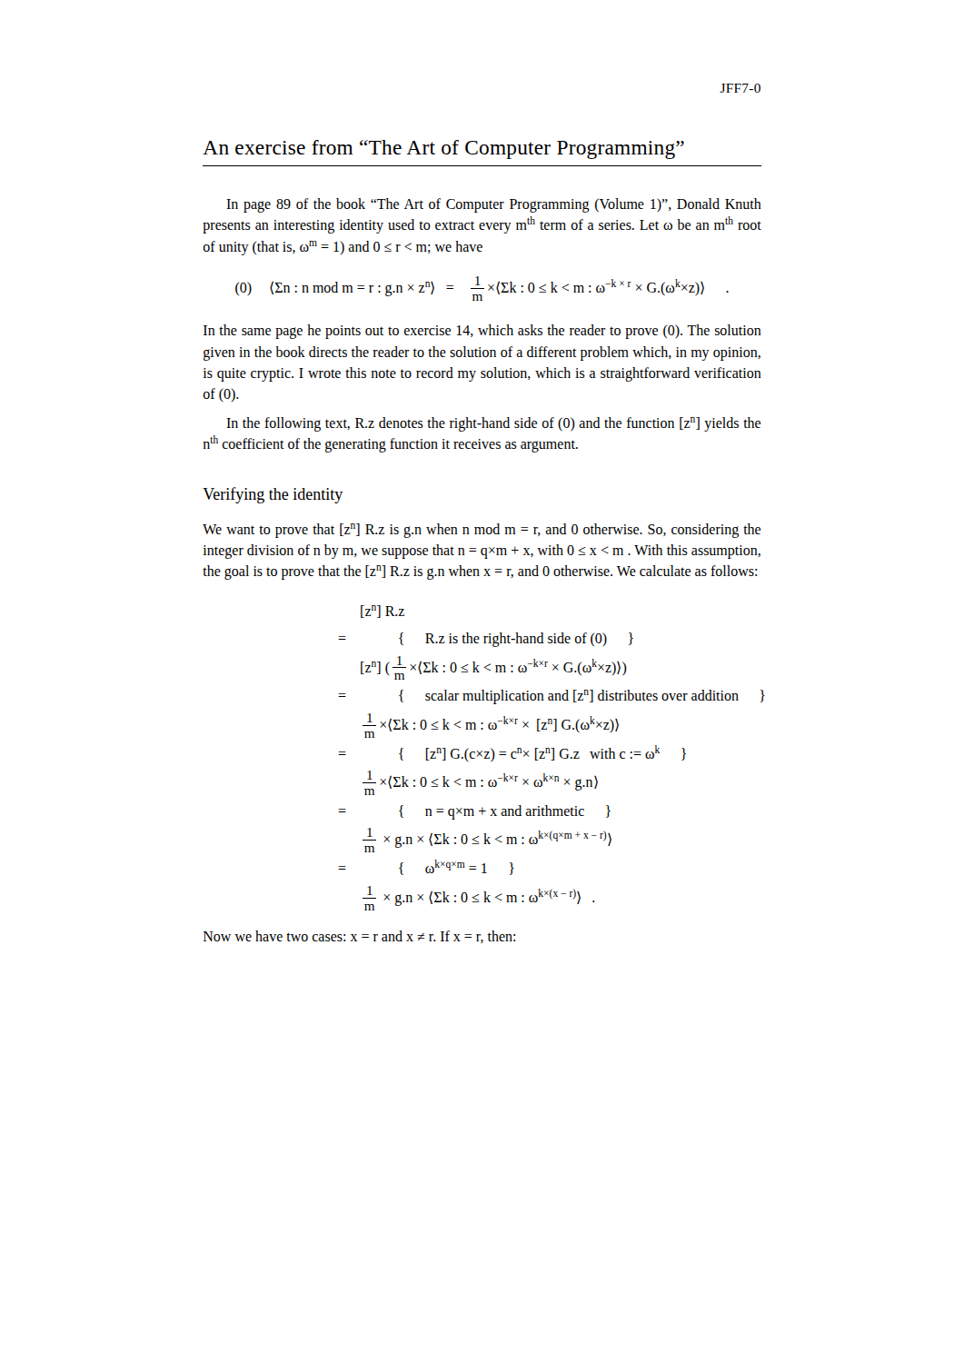JFF7-0
An exercise from “The Art of Computer Programming”
In page 89 of the book “The Art of Computer Programming (Volume 1)”, Donald Knuth presents an interesting identity used to extract every mth term of a series. Let ω be an mth root of unity (that is, ωm = 1) and 0 ≤ r < m; we have
(0) ⟨Σn : n mod m = r : g.n × zn⟩ = 1 m×⟨Σk : 0 ≤ k < m : ω−k × r × G.(ωk×z)⟩ .
In the same page he points out to exercise 14, which asks the reader to prove (0). The solution given in the book directs the reader to the solution of a different problem which, in my opinion, is quite cryptic. I wrote this note to record my solution, which is a straightforward verification of (0).
In the following text, R.z denotes the right-hand side of (0) and the function [zn] yields the nth coefficient of the generating function it receives as argument.
Verifying the identity
We want to prove that [zn] R.z is g.n when n mod m = r, and 0 otherwise. So, considering the integer division of n by m, we suppose that n = q×m + x, with 0 ≤ x < m . With this assumption, the goal is to prove that the [zn] R.z is g.n when x = r, and 0 otherwise. We calculate as follows:
[zn] R.z
={ R.z is the right-hand side of (0) }
[zn] (1 m×⟨Σk : 0 ≤ k < m : ω−k×r × G.(ωk×z)⟩)
={ scalar multiplication and [zn] distributes over addition }
1 m×⟨Σk : 0 ≤ k < m : ω−k×r × [zn] G.(ωk×z)⟩
={ [zn] G.(c×z) = cn× [zn] G.z with c := ωk }
1 m×⟨Σk : 0 ≤ k < m : ω−k×r × ωk×n × g.n⟩
={ n = q×m + x and arithmetic }
1 m × g.n × ⟨Σk : 0 ≤ k < m : ωk×(q×m + x − r)⟩
={ ωk×q×m = 1 }
1 m × g.n × ⟨Σk : 0 ≤ k < m : ωk×(x − r)⟩ .
Now we have two cases: x = r and x ≠ r. If x = r, then: